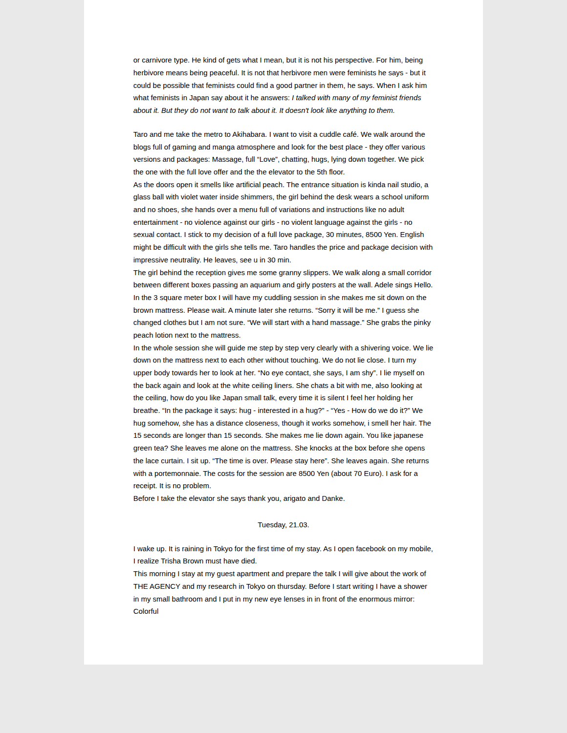or carnivore type. He kind of gets what I mean, but it is not his perspective. For him, being herbivore means being peaceful. It is not that herbivore men were feminists he says - but it could be possible that feminists could find a good partner in them, he says. When I ask him what feminists in Japan say about it he answers: I talked with many of my feminist friends about it. But they do not want to talk about it. It doesn't look like anything to them.
Taro and me take the metro to Akihabara. I want to visit a cuddle café. We walk around the blogs full of gaming and manga atmosphere and look for the best place - they offer various versions and packages: Massage, full “Love”, chatting, hugs, lying down together. We pick the one with the full love offer and the the elevator to the 5th floor.
As the doors open it smells like artificial peach. The entrance situation is kinda nail studio, a glass ball with violet water inside shimmers, the girl behind the desk wears a school uniform and no shoes, she hands over a menu full of variations and instructions like no adult entertainment - no violence against our girls - no violent language against the girls - no sexual contact. I stick to my decision of a full love package, 30 minutes, 8500 Yen. English might be difficult with the girls she tells me. Taro handles the price and package decision with impressive neutrality. He leaves, see u in 30 min.
The girl behind the reception gives me some granny slippers. We walk along a small corridor between different boxes passing an aquarium and girly posters at the wall. Adele sings Hello. In the 3 square meter box I will have my cuddling session in she makes me sit down on the brown mattress. Please wait. A minute later she returns. “Sorry it will be me.” I guess she changed clothes but I am not sure. “We will start with a hand massage.” She grabs the pinky peach lotion next to the mattress.
In the whole session she will guide me step by step very clearly with a shivering voice. We lie down on the mattress next to each other without touching. We do not lie close. I turn my upper body towards her to look at her. “No eye contact, she says, I am shy”. I lie myself on the back again and look at the white ceiling liners. She chats a bit with me, also looking at the ceiling, how do you like Japan small talk, every time it is silent I feel her holding her breathe. “In the package it says: hug - interested in a hug?” - “Yes - How do we do it?” We hug somehow, she has a distance closeness, though it works somehow, i smell her hair. The 15 seconds are longer than 15 seconds. She makes me lie down again. You like japanese green tea? She leaves me alone on the mattress. She knocks at the box before she opens the lace curtain. I sit up. “The time is over. Please stay here”. She leaves again. She returns with a portemonnaie. The costs for the session are 8500 Yen (about 70 Euro). I ask for a receipt. It is no problem.
Before I take the elevator she says thank you, arigato and Danke.
Tuesday, 21.03.
I wake up. It is raining in Tokyo for the first time of my stay. As I open facebook on my mobile, I realize Trisha Brown must have died.
This morning I stay at my guest apartment and prepare the talk I will give about the work of THE AGENCY and my research in Tokyo on thursday. Before I start writing I have a shower in my small bathroom and I put in my new eye lenses in in front of the enormous mirror: Colorful